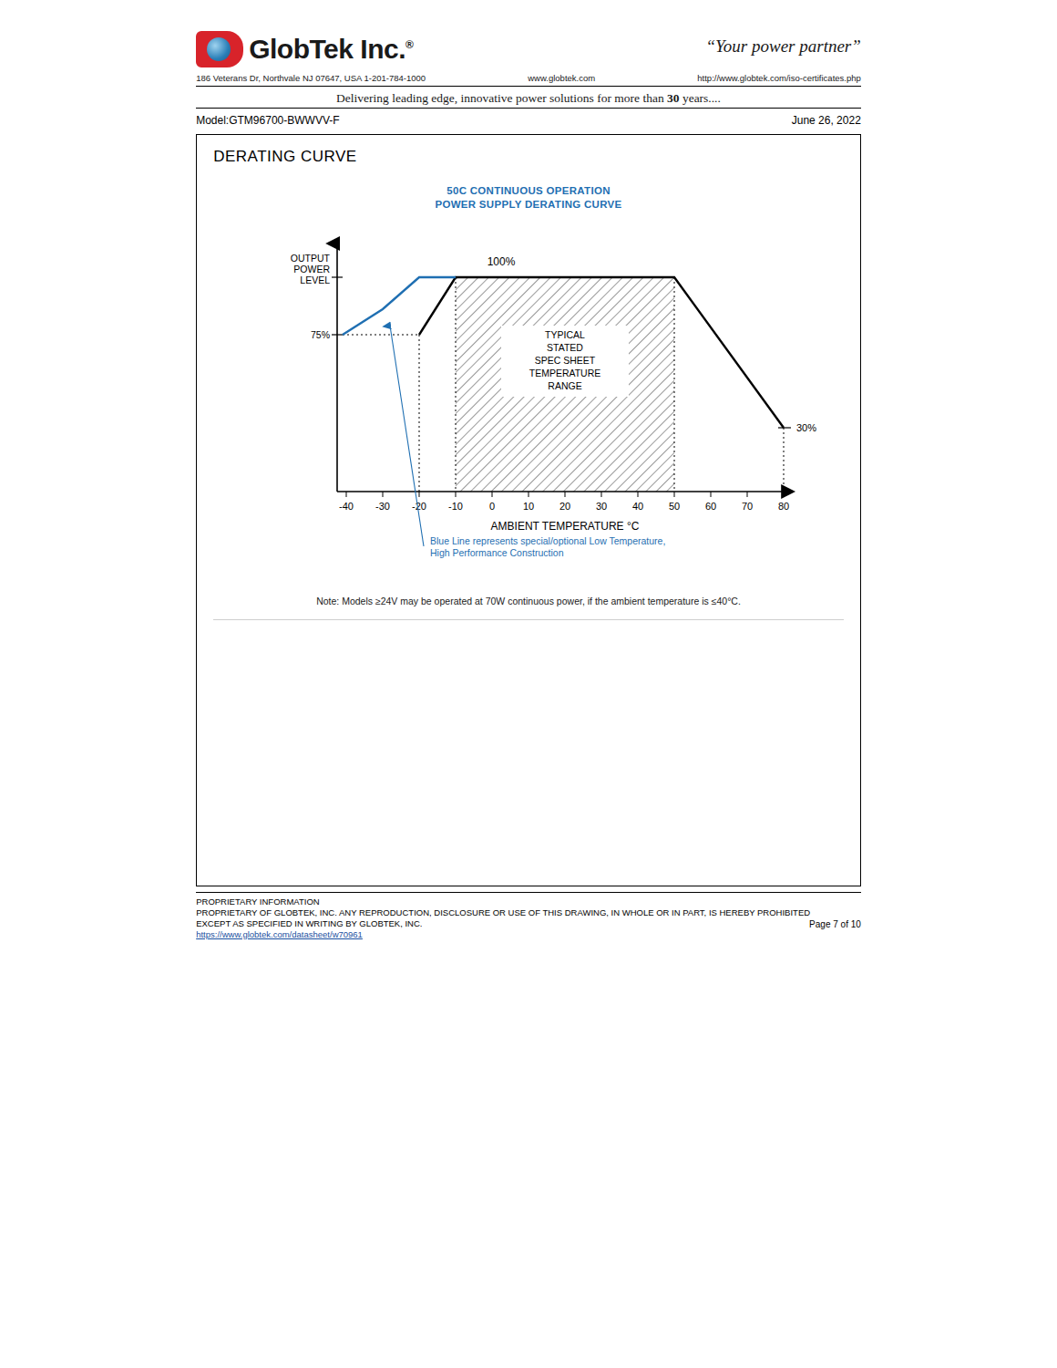GlobTek Inc.®
“Your power partner”
186 Veterans Dr, Northvale NJ 07647, USA 1-201-784-1000
www.globtek.com
http://www.globtek.com/iso-certificates.php
Delivering leading edge, innovative power solutions for more than 30 years....
Model:GTM96700-BWWVV-F
June 26, 2022
DERATING CURVE
50C CONTINUOUS OPERATION
POWER SUPPLY DERATING CURVE
OUTPUT POWER LEVEL 75% 100% -40 -30 -20 -10 0 10 20 30 40 50 60 70 80 AMBIENT TEMPERATURE °C TYPICAL STATED SPEC SHEET TEMPERATURE RANGE 30% Blue Line represents special/optional Low Temperature, High Performance Construction
Note: Models ≥24V may be operated at 70W continuous power, if the ambient temperature is ≤40°C.
PROPRIETARY INFORMATION
PROPRIETARY OF GLOBTEK, INC. ANY REPRODUCTION, DISCLOSURE OR USE OF THIS DRAWING, IN WHOLE OR IN PART, IS HEREBY PROHIBITED
EXCEPT AS SPECIFIED IN WRITING BY GLOBTEK, INC.
https://www.globtek.com/datasheet/w70961
Page 7 of 10